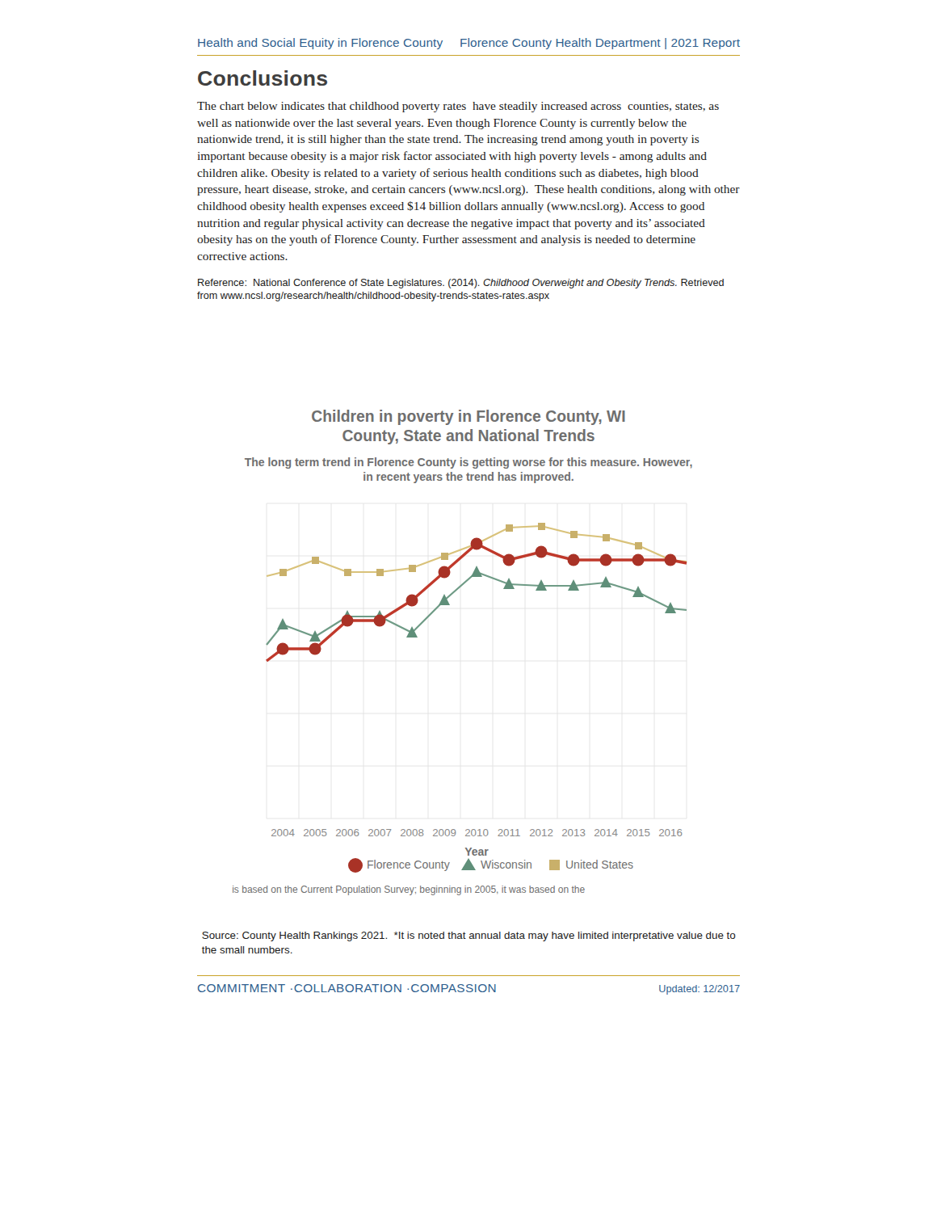Health and Social Equity in Florence County
Florence County Health Department | 2021 Report
Conclusions
The chart below indicates that childhood poverty rates have steadily increased across counties, states, as well as nationwide over the last several years. Even though Florence County is currently below the nationwide trend, it is still higher than the state trend. The increasing trend among youth in poverty is important because obesity is a major risk factor associated with high poverty levels - among adults and children alike. Obesity is related to a variety of serious health conditions such as diabetes, high blood pressure, heart disease, stroke, and certain cancers (www.ncsl.org). These health conditions, along with other childhood obesity health expenses exceed $14 billion dollars annually (www.ncsl.org). Access to good nutrition and regular physical activity can decrease the negative impact that poverty and its’ associated obesity has on the youth of Florence County. Further assessment and analysis is needed to determine corrective actions.
Reference: National Conference of State Legislatures. (2014). Childhood Overweight and Obesity Trends. Retrieved from www.ncsl.org/research/health/childhood-obesity-trends-states-rates.aspx
Children in poverty in Florence County, WI
County, State and National Trends
The long term trend in Florence County is getting worse for this measure. However,
in recent years the trend has improved.
2004 2005 2006 2007 2008 2009 2010 2011 2012 2013 2014 2015 2016 Year Florence County Wisconsin United States
is based on the Current Population Survey; beginning in 2005, it was based on the
Source: County Health Rankings 2021. *It is noted that annual data may have limited interpretative value due to the small numbers.
COMMITMENT ·COLLABORATION ·COMPASSION
Updated: 12/2017